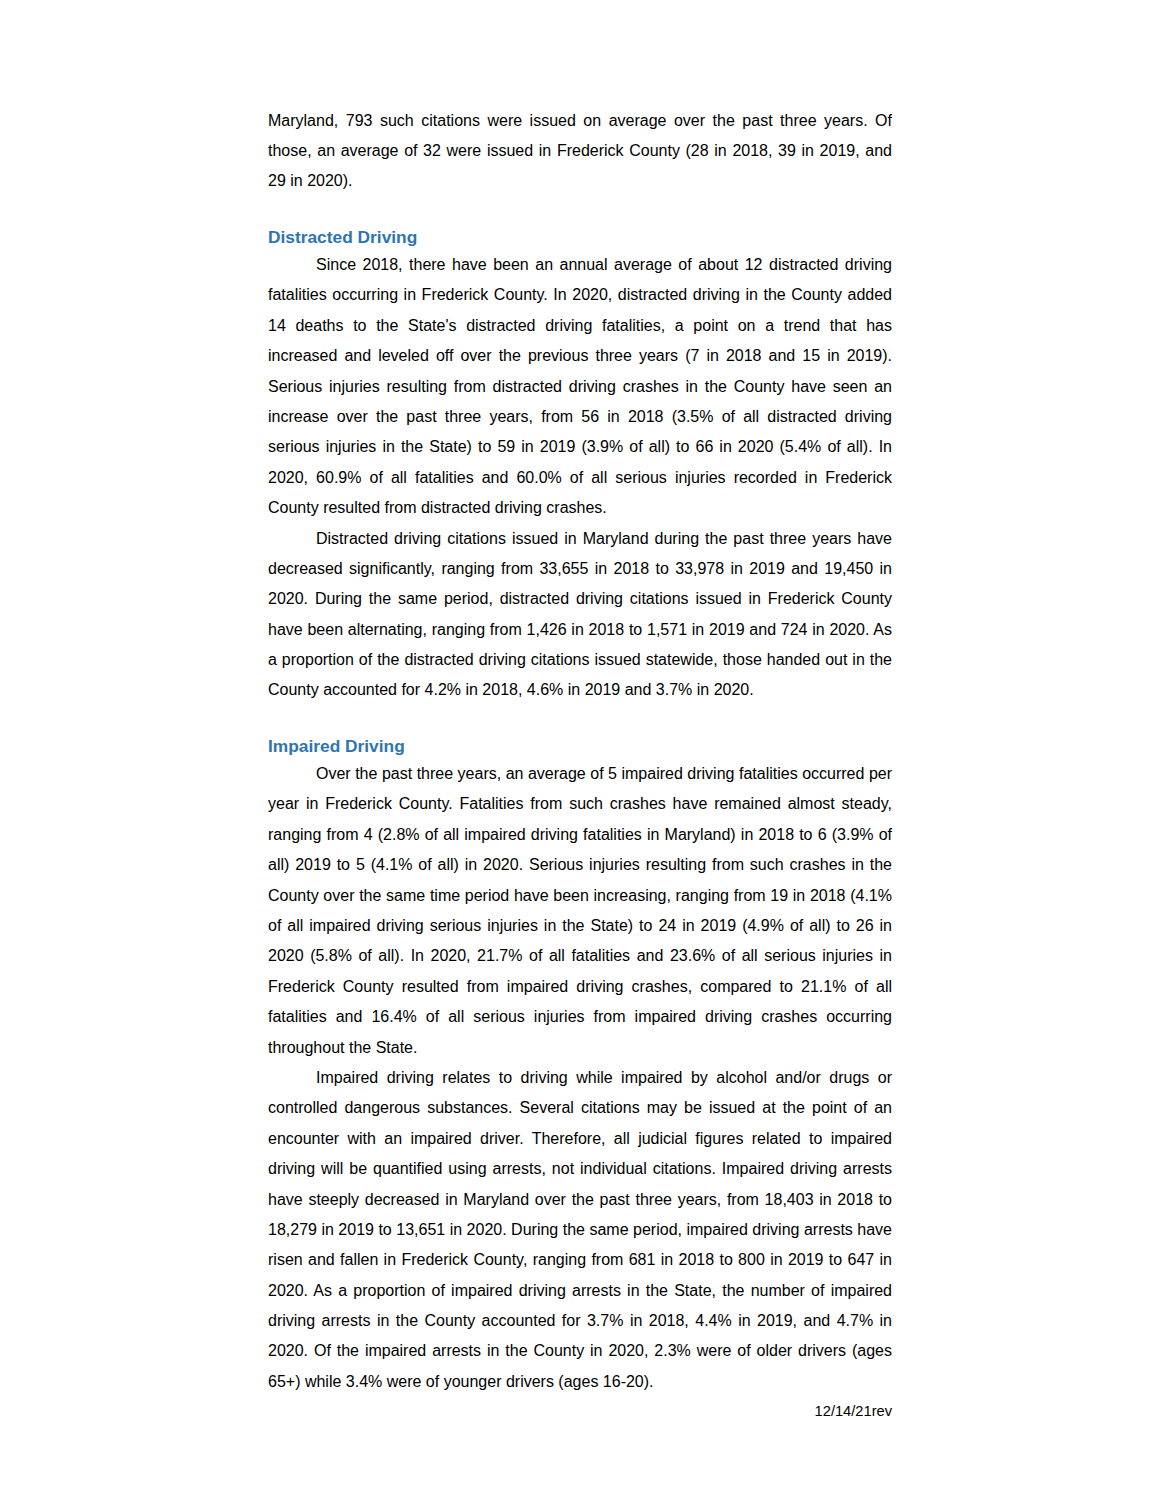Maryland, 793 such citations were issued on average over the past three years. Of those, an average of 32 were issued in Frederick County (28 in 2018, 39 in 2019, and 29 in 2020).
Distracted Driving
Since 2018, there have been an annual average of about 12 distracted driving fatalities occurring in Frederick County. In 2020, distracted driving in the County added 14 deaths to the State's distracted driving fatalities, a point on a trend that has increased and leveled off over the previous three years (7 in 2018 and 15 in 2019). Serious injuries resulting from distracted driving crashes in the County have seen an increase over the past three years, from 56 in 2018 (3.5% of all distracted driving serious injuries in the State) to 59 in 2019 (3.9% of all) to 66 in 2020 (5.4% of all). In 2020, 60.9% of all fatalities and 60.0% of all serious injuries recorded in Frederick County resulted from distracted driving crashes.
Distracted driving citations issued in Maryland during the past three years have decreased significantly, ranging from 33,655 in 2018 to 33,978 in 2019 and 19,450 in 2020. During the same period, distracted driving citations issued in Frederick County have been alternating, ranging from 1,426 in 2018 to 1,571 in 2019 and 724 in 2020. As a proportion of the distracted driving citations issued statewide, those handed out in the County accounted for 4.2% in 2018, 4.6% in 2019 and 3.7% in 2020.
Impaired Driving
Over the past three years, an average of 5 impaired driving fatalities occurred per year in Frederick County. Fatalities from such crashes have remained almost steady, ranging from 4 (2.8% of all impaired driving fatalities in Maryland) in 2018 to 6 (3.9% of all) 2019 to 5 (4.1% of all) in 2020. Serious injuries resulting from such crashes in the County over the same time period have been increasing, ranging from 19 in 2018 (4.1% of all impaired driving serious injuries in the State) to 24 in 2019 (4.9% of all) to 26 in 2020 (5.8% of all). In 2020, 21.7% of all fatalities and 23.6% of all serious injuries in Frederick County resulted from impaired driving crashes, compared to 21.1% of all fatalities and 16.4% of all serious injuries from impaired driving crashes occurring throughout the State.
Impaired driving relates to driving while impaired by alcohol and/or drugs or controlled dangerous substances. Several citations may be issued at the point of an encounter with an impaired driver. Therefore, all judicial figures related to impaired driving will be quantified using arrests, not individual citations. Impaired driving arrests have steeply decreased in Maryland over the past three years, from 18,403 in 2018 to 18,279 in 2019 to 13,651 in 2020. During the same period, impaired driving arrests have risen and fallen in Frederick County, ranging from 681 in 2018 to 800 in 2019 to 647 in 2020. As a proportion of impaired driving arrests in the State, the number of impaired driving arrests in the County accounted for 3.7% in 2018, 4.4% in 2019, and 4.7% in 2020. Of the impaired arrests in the County in 2020, 2.3% were of older drivers (ages 65+) while 3.4% were of younger drivers (ages 16-20).
12/14/21rev